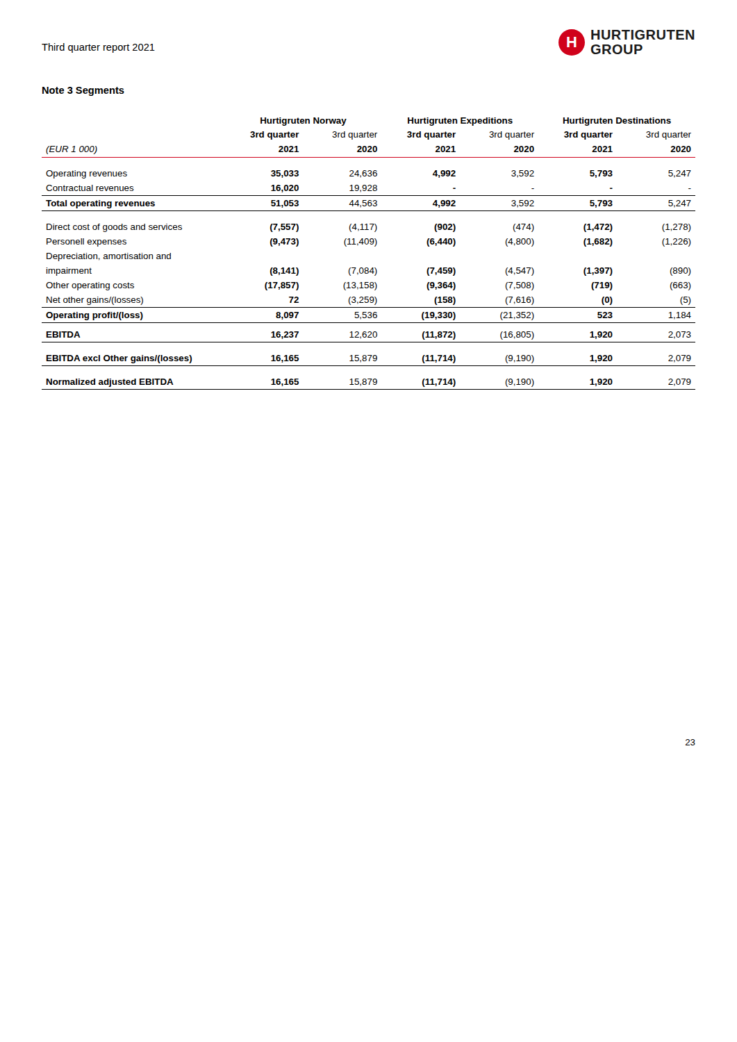Third quarter report 2021
H
HURTIGRUTEN
GROUP
Note 3 Segments
| | Hurtigruten Norway | Hurtigruten Expeditions | Hurtigruten Destinations |
| --- | --- | --- | --- |
| | 3rd quarter | 3rd quarter | 3rd quarter | 3rd quarter | 3rd quarter | 3rd quarter |
| (EUR 1 000) | 2021 | 2020 | 2021 | 2020 | 2021 | 2020 |
| Operating revenues | 35,033 | 24,636 | 4,992 | 3,592 | 5,793 | 5,247 |
| Contractual revenues | 16,020 | 19,928 | - | - | - | - |
| Total operating revenues | 51,053 | 44,563 | 4,992 | 3,592 | 5,793 | 5,247 |
| Direct cost of goods and services | (7,557) | (4,117) | (902) | (474) | (1,472) | (1,278) |
| Personell expenses | (9,473) | (11,409) | (6,440) | (4,800) | (1,682) | (1,226) |
| Depreciation, amortisation and | | | | | | |
| impairment | (8,141) | (7,084) | (7,459) | (4,547) | (1,397) | (890) |
| Other operating costs | (17,857) | (13,158) | (9,364) | (7,508) | (719) | (663) |
| Net other gains/(losses) | 72 | (3,259) | (158) | (7,616) | (0) | (5) |
| Operating profit/(loss) | 8,097 | 5,536 | (19,330) | (21,352) | 523 | 1,184 |
| EBITDA | 16,237 | 12,620 | (11,872) | (16,805) | 1,920 | 2,073 |
| EBITDA excl Other gains/(losses) | 16,165 | 15,879 | (11,714) | (9,190) | 1,920 | 2,079 |
| Normalized adjusted EBITDA | 16,165 | 15,879 | (11,714) | (9,190) | 1,920 | 2,079 |
23